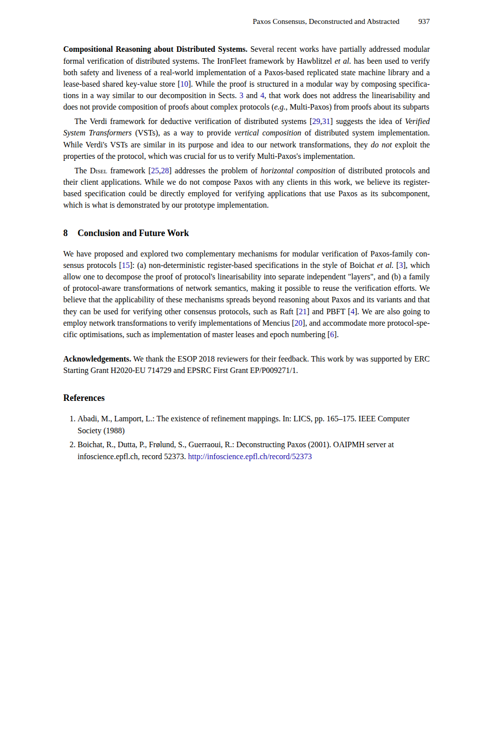Paxos Consensus, Deconstructed and Abstracted937
Compositional Reasoning about Distributed Systems. Several recent works have partially addressed modular formal verification of distributed systems. The IronFleet framework by Hawblitzel et al. has been used to verify both safety and liveness of a real-world implementation of a Paxos-based replicated state machine library and a lease-based shared key-value store [10]. While the proof is structured in a modular way by composing specifications in a way similar to our decomposition in Sects. 3 and 4, that work does not address the linearisability and does not provide composition of proofs about complex protocols (e.g., Multi-Paxos) from proofs about its subparts
The Verdi framework for deductive verification of distributed systems [29,31] suggests the idea of Verified System Transformers (VSTs), as a way to provide vertical composition of distributed system implementation. While Verdi's VSTs are similar in its purpose and idea to our network transformations, they do not exploit the properties of the protocol, which was crucial for us to verify Multi-Paxos's implementation.
The Disel framework [25,28] addresses the problem of horizontal composition of distributed protocols and their client applications. While we do not compose Paxos with any clients in this work, we believe its register-based specification could be directly employed for verifying applications that use Paxos as its subcomponent, which is what is demonstrated by our prototype implementation.
8 Conclusion and Future Work
We have proposed and explored two complementary mechanisms for modular verification of Paxos-family consensus protocols [15]: (a) non-deterministic register-based specifications in the style of Boichat et al. [3], which allow one to decompose the proof of protocol's linearisability into separate independent "layers", and (b) a family of protocol-aware transformations of network semantics, making it possible to reuse the verification efforts. We believe that the applicability of these mechanisms spreads beyond reasoning about Paxos and its variants and that they can be used for verifying other consensus protocols, such as Raft [21] and PBFT [4]. We are also going to employ network transformations to verify implementations of Mencius [20], and accommodate more protocol-specific optimisations, such as implementation of master leases and epoch numbering [6].
Acknowledgements. We thank the ESOP 2018 reviewers for their feedback. This work by was supported by ERC Starting Grant H2020-EU 714729 and EPSRC First Grant EP/P009271/1.
References
Abadi, M., Lamport, L.: The existence of refinement mappings. In: LICS, pp. 165–175. IEEE Computer Society (1988)
Boichat, R., Dutta, P., Frølund, S., Guerraoui, R.: Deconstructing Paxos (2001). OAIPMH server at infoscience.epfl.ch, record 52373. http://infoscience.epfl.ch/record/52373